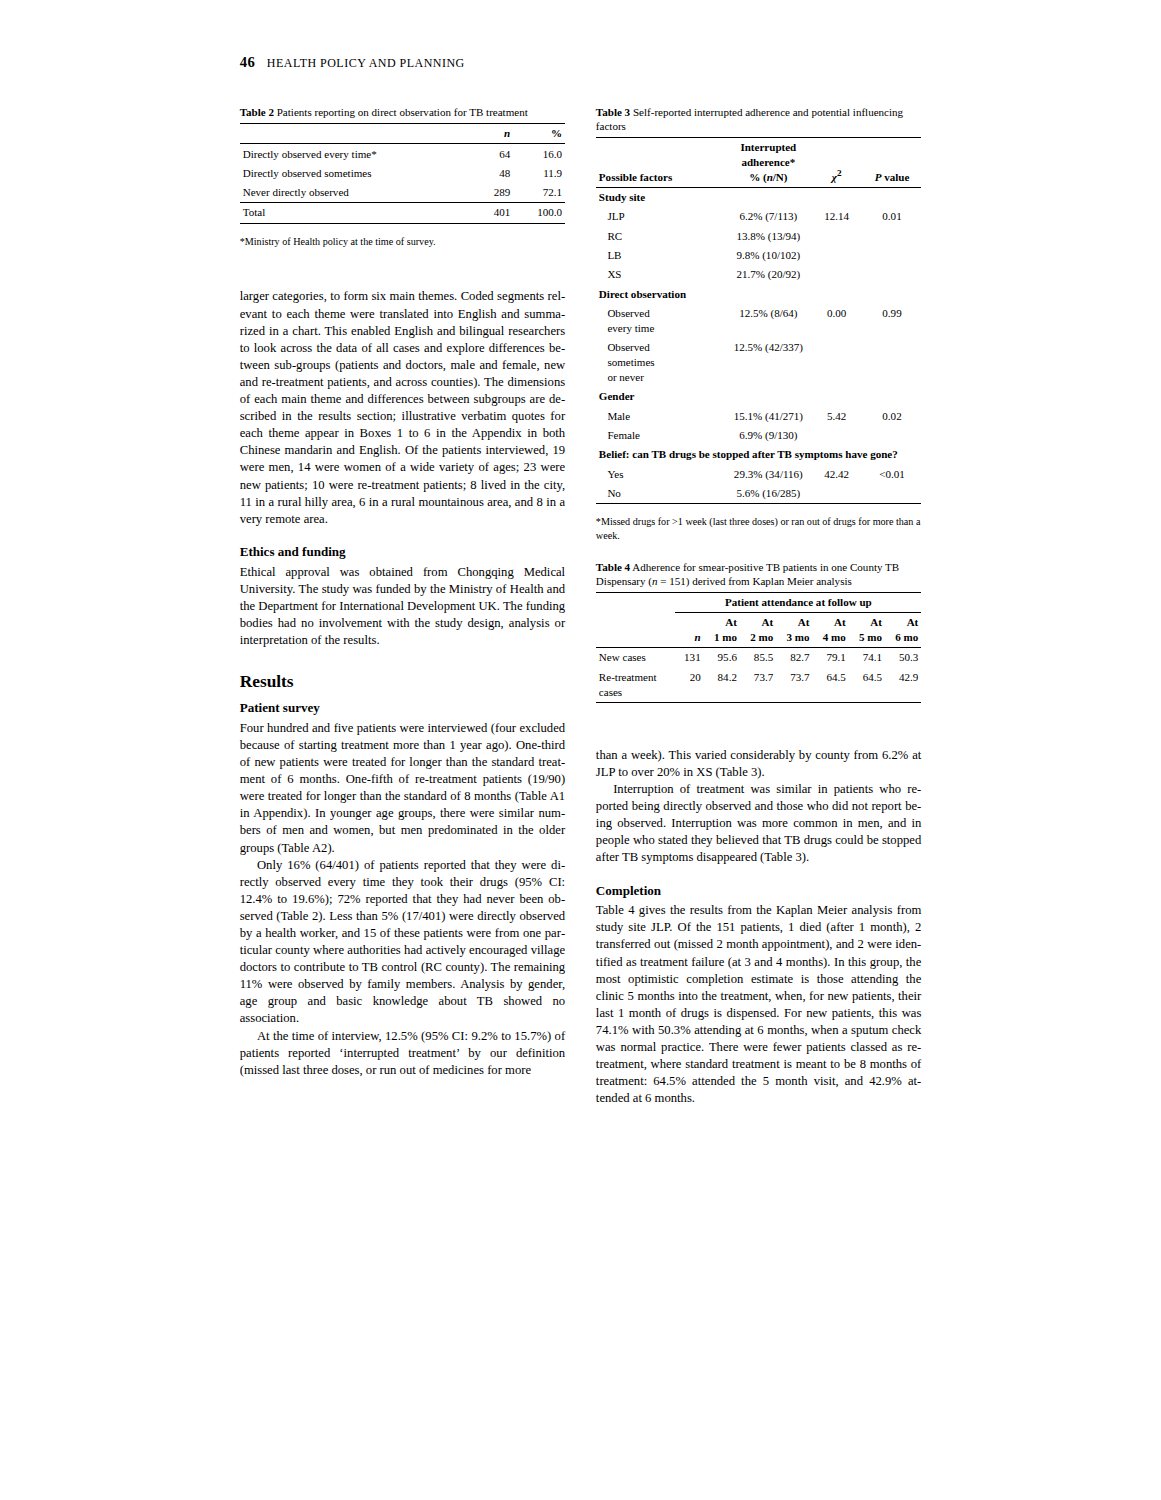46 HEALTH POLICY AND PLANNING
Table 2 Patients reporting on direct observation for TB treatment
| | n | % |
| --- | --- | --- |
| Directly observed every time* | 64 | 16.0 |
| Directly observed sometimes | 48 | 11.9 |
| Never directly observed | 289 | 72.1 |
| Total | 401 | 100.0 |
*Ministry of Health policy at the time of survey.
larger categories, to form six main themes. Coded segments relevant to each theme were translated into English and summarized in a chart. This enabled English and bilingual researchers to look across the data of all cases and explore differences between sub-groups (patients and doctors, male and female, new and re-treatment patients, and across counties). The dimensions of each main theme and differences between subgroups are described in the results section; illustrative verbatim quotes for each theme appear in Boxes 1 to 6 in the Appendix in both Chinese mandarin and English. Of the patients interviewed, 19 were men, 14 were women of a wide variety of ages; 23 were new patients; 10 were re-treatment patients; 8 lived in the city, 11 in a rural hilly area, 6 in a rural mountainous area, and 8 in a very remote area.
Ethics and funding
Ethical approval was obtained from Chongqing Medical University. The study was funded by the Ministry of Health and the Department for International Development UK. The funding bodies had no involvement with the study design, analysis or interpretation of the results.
Results
Patient survey
Four hundred and five patients were interviewed (four excluded because of starting treatment more than 1 year ago). One-third of new patients were treated for longer than the standard treatment of 6 months. One-fifth of re-treatment patients (19/90) were treated for longer than the standard of 8 months (Table A1 in Appendix). In younger age groups, there were similar numbers of men and women, but men predominated in the older groups (Table A2).
Only 16% (64/401) of patients reported that they were directly observed every time they took their drugs (95% CI: 12.4% to 19.6%); 72% reported that they had never been observed (Table 2). Less than 5% (17/401) were directly observed by a health worker, and 15 of these patients were from one particular county where authorities had actively encouraged village doctors to contribute to TB control (RC county). The remaining 11% were observed by family members. Analysis by gender, age group and basic knowledge about TB showed no association.
At the time of interview, 12.5% (95% CI: 9.2% to 15.7%) of patients reported ‘interrupted treatment’ by our definition (missed last three doses, or run out of medicines for more
Table 3 Self-reported interrupted adherence and potential influencing factors
| Possible factors | Interrupted adherence* % ( n /N) | χ 2 | P value |
| --- | --- | --- | --- |
| Study site | | | |
| JLP | 6.2% (7/113) | 12.14 | 0.01 |
| RC | 13.8% (13/94) | | |
| LB | 9.8% (10/102) | | |
| XS | 21.7% (20/92) | | |
| Direct observation | | | |
| Observed every time | 12.5% (8/64) | 0.00 | 0.99 |
| Observed sometimes or never | 12.5% (42/337) | | |
| Gender | | | |
| Male | 15.1% (41/271) | 5.42 | 0.02 |
| Female | 6.9% (9/130) | | |
| Belief: can TB drugs be stopped after TB symptoms have gone? |
| Yes | 29.3% (34/116) | 42.42 | <0.01 |
| No | 5.6% (16/285) | | |
*Missed drugs for >1 week (last three doses) or ran out of drugs for more than a week.
Table 4 Adherence for smear-positive TB patients in one County TB Dispensary ( n = 151) derived from Kaplan Meier analysis
| | Patient attendance at follow up |
| --- | --- |
| | n | At 1 mo | At 2 mo | At 3 mo | At 4 mo | At 5 mo | At 6 mo |
| New cases | 131 | 95.6 | 85.5 | 82.7 | 79.1 | 74.1 | 50.3 |
| Re-treatment cases | 20 | 84.2 | 73.7 | 73.7 | 64.5 | 64.5 | 42.9 |
than a week). This varied considerably by county from 6.2% at JLP to over 20% in XS (Table 3).
Interruption of treatment was similar in patients who reported being directly observed and those who did not report being observed. Interruption was more common in men, and in people who stated they believed that TB drugs could be stopped after TB symptoms disappeared (Table 3).
Completion
Table 4 gives the results from the Kaplan Meier analysis from study site JLP. Of the 151 patients, 1 died (after 1 month), 2 transferred out (missed 2 month appointment), and 2 were identified as treatment failure (at 3 and 4 months). In this group, the most optimistic completion estimate is those attending the clinic 5 months into the treatment, when, for new patients, their last 1 month of drugs is dispensed. For new patients, this was 74.1% with 50.3% attending at 6 months, when a sputum check was normal practice. There were fewer patients classed as re-treatment, where standard treatment is meant to be 8 months of treatment: 64.5% attended the 5 month visit, and 42.9% attended at 6 months.